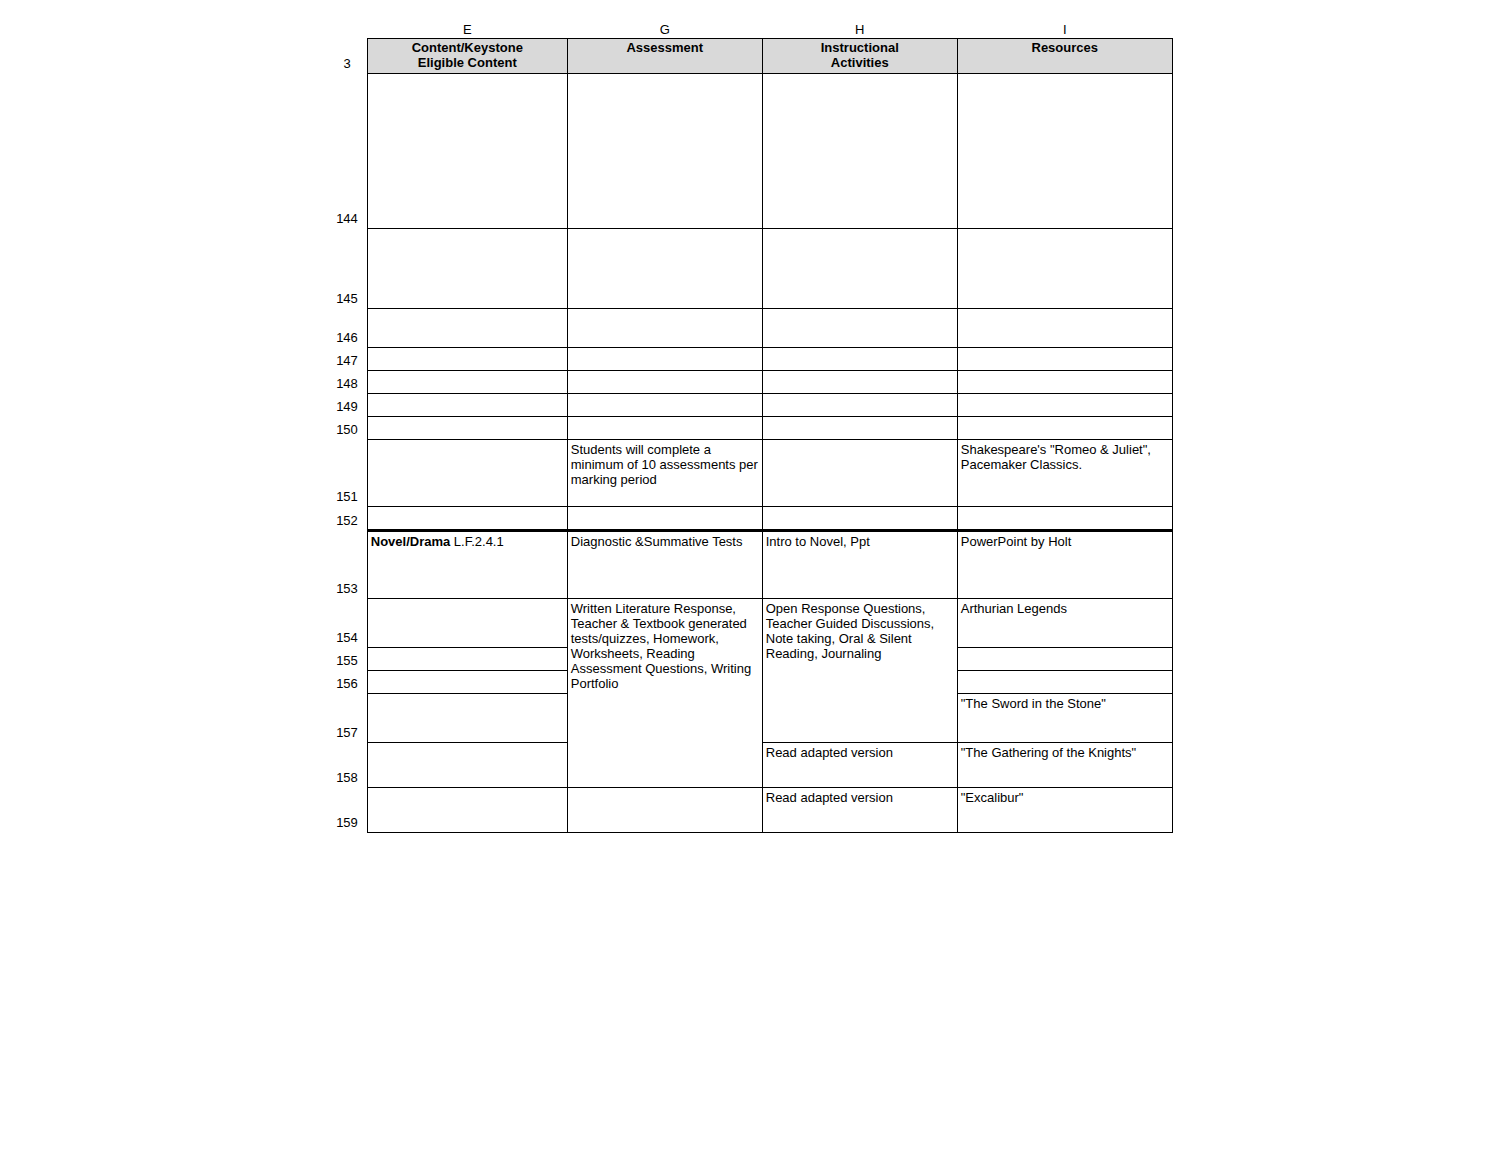| | E | G | H | I |
| 3 | Content/Keystone Eligible Content | Assessment | Instructional Activities | Resources |
| 144 | | | | |
| 145 | | | | |
| 146 | | | | |
| 147 | | | | |
| 148 | | | | |
| 149 | | | | |
| 150 | | | | |
| 151 | | Students will complete a minimum of 10 assessments per marking period | | Shakespeare's "Romeo & Juliet", Pacemaker Classics. |
| 152 | | | | |
| 153 | Novel/Drama L.F.2.4.1 | Diagnostic &Summative Tests | Intro to Novel, Ppt | PowerPoint by Holt |
| 154 | | Written Literature Response, Teacher & Textbook generated tests/quizzes, Homework, Worksheets, Reading Assessment Questions, Writing Portfolio | Open Response Questions, Teacher Guided Discussions, Note taking, Oral & Silent Reading, Journaling | Arthurian Legends |
| 155 | | |
| 156 | | |
| 157 | | "The Sword in the Stone" |
| 158 | | Read adapted version | "The Gathering of the Knights" |
| 159 | | | Read adapted version | "Excalibur" |